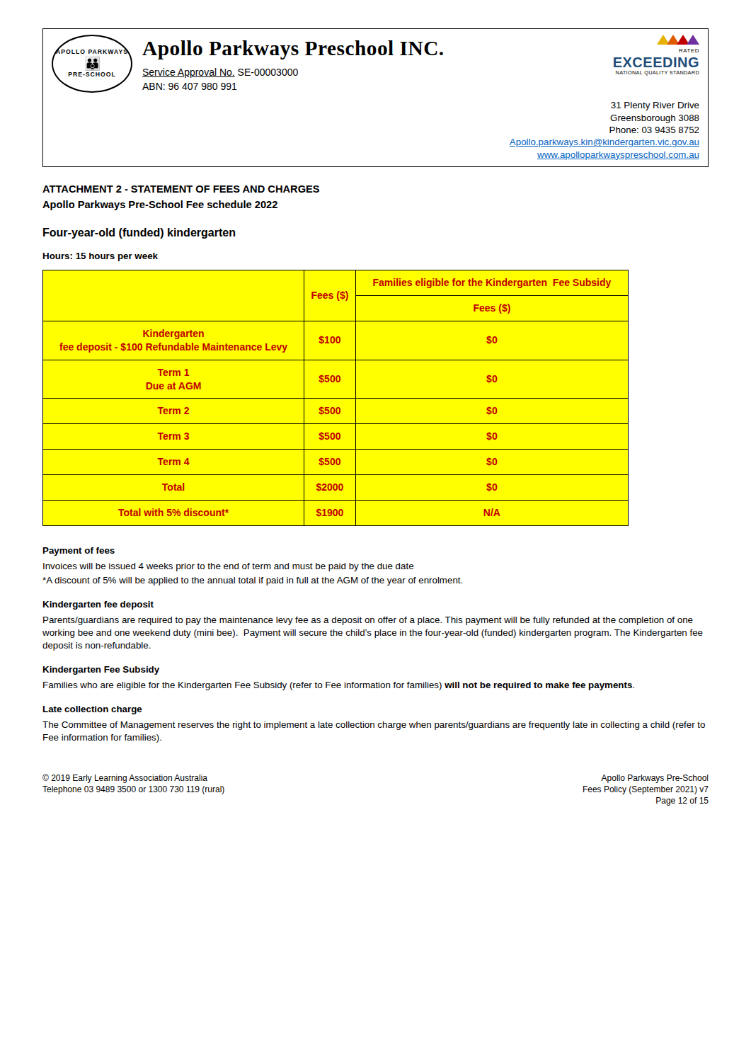APOLLO PARKWAYS
👪
PRE-SCHOOL
Apollo Parkways Preschool INC.
Service Approval No. SE-00003000
ABN: 96 407 980 991
RATED
EXCEEDING
NATIONAL QUALITY STANDARD
31 Plenty River Drive
Greensborough 3088
Phone: 03 9435 8752
Apollo.parkways.kin@kindergarten.vic.gov.au
www.apolloparkwayspreschool.com.au
ATTACHMENT 2 - STATEMENT OF FEES AND CHARGES
Apollo Parkways Pre-School Fee schedule 2022
Four-year-old (funded) kindergarten
Hours: 15 hours per week
| | Fees ($) | Families eligible for the Kindergarten Fee Subsidy |
| --- | --- | --- |
| Fees ($) |
| Kindergarten fee deposit - $100 Refundable Maintenance Levy | $100 | $0 |
| Term 1 Due at AGM | $500 | $0 |
| Term 2 | $500 | $0 |
| Term 3 | $500 | $0 |
| Term 4 | $500 | $0 |
| Total | $2000 | $0 |
| Total with 5% discount* | $1900 | N/A |
Payment of fees
Invoices will be issued 4 weeks prior to the end of term and must be paid by the due date
*A discount of 5% will be applied to the annual total if paid in full at the AGM of the year of enrolment.
Kindergarten fee deposit
Parents/guardians are required to pay the maintenance levy fee as a deposit on offer of a place. This payment will be fully refunded at the completion of one working bee and one weekend duty (mini bee). Payment will secure the child’s place in the four-year-old (funded) kindergarten program. The Kindergarten fee deposit is non-refundable.
Kindergarten Fee Subsidy
Families who are eligible for the Kindergarten Fee Subsidy (refer to Fee information for families) will not be required to make fee payments.
Late collection charge
The Committee of Management reserves the right to implement a late collection charge when parents/guardians are frequently late in collecting a child (refer to Fee information for families).
© 2019 Early Learning Association Australia
Telephone 03 9489 3500 or 1300 730 119 (rural)
Apollo Parkways Pre-School
Fees Policy (September 2021) v7
Page 12 of 15